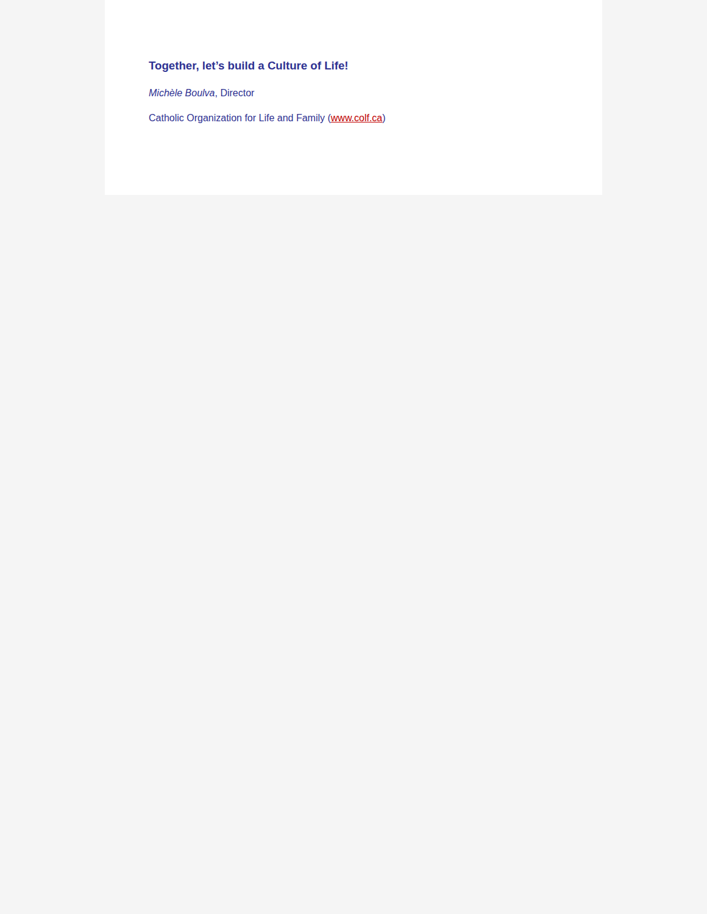Together, let’s build a Culture of Life!
Michèle Boulva, Director
Catholic Organization for Life and Family (www.colf.ca)